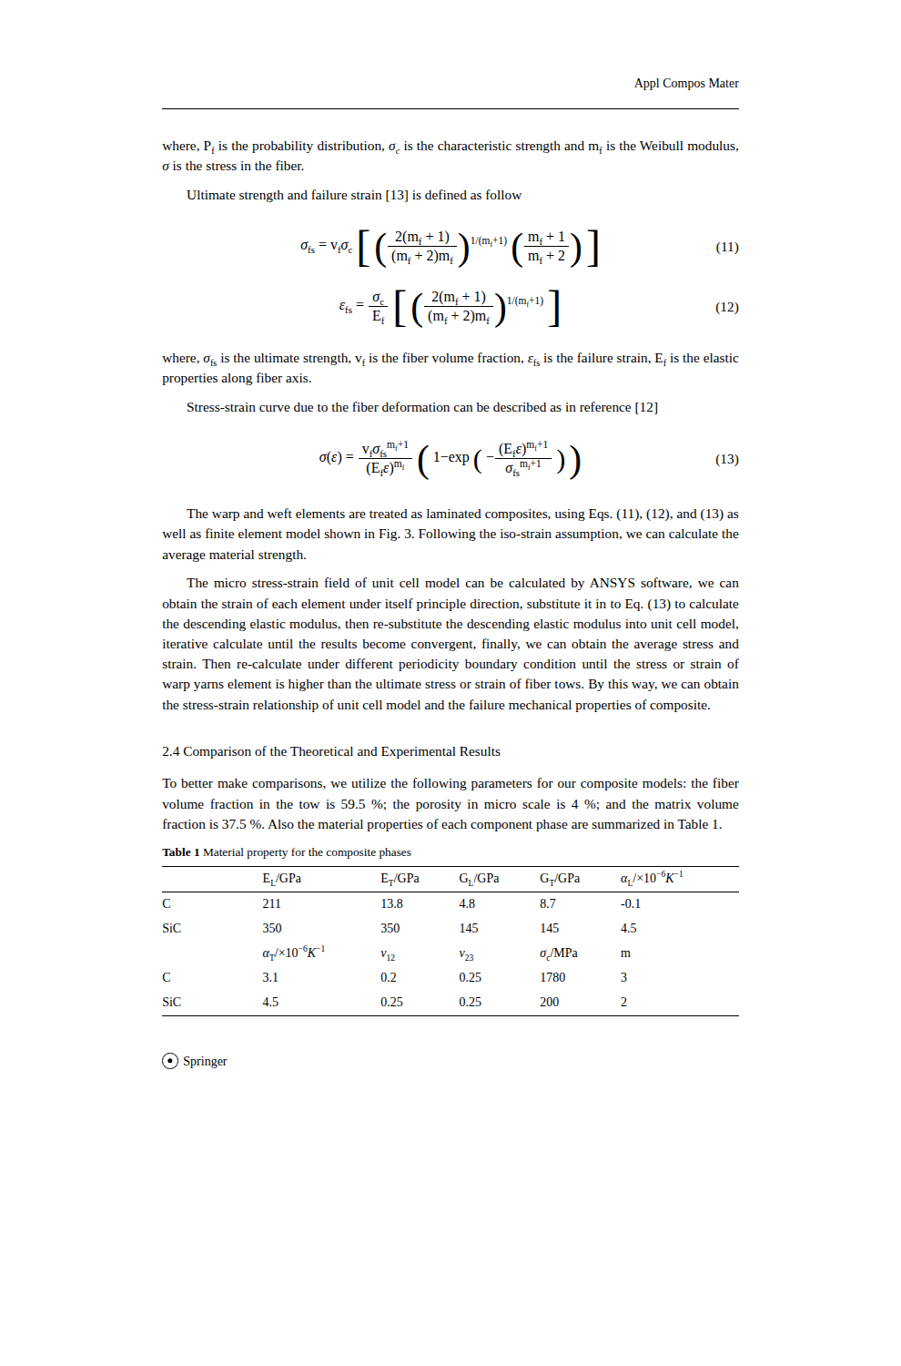Appl Compos Mater
where, Pf is the probability distribution, σc is the characteristic strength and mf is the Weibull modulus, σ is the stress in the fiber.
Ultimate strength and failure strain [13] is defined as follow
σfs = vfσc [ (2(mf + 1)(mf + 2)mf) 1/(mf+1) (mf + 1 mf + 2) ] (11)
εfs = σc Ef [ (2(mf + 1)(mf + 2)mf) 1/(mf+1) ] (12)
where, σfs is the ultimate strength, vf is the fiber volume fraction, εfs is the failure strain, Ef is the elastic properties along fiber axis.
Stress-strain curve due to the fiber deformation can be described as in reference [12]
σ(ε) = vfσfsmf+1(Efε)mf ( 1−exp ( −(Efε)mf+1 σfsmf+1 ) ) (13)
The warp and weft elements are treated as laminated composites, using Eqs. (11), (12), and (13) as well as finite element model shown in Fig. 3. Following the iso-strain assumption, we can calculate the average material strength.
The micro stress-strain field of unit cell model can be calculated by ANSYS software, we can obtain the strain of each element under itself principle direction, substitute it in to Eq. (13) to calculate the descending elastic modulus, then re-substitute the descending elastic modulus into unit cell model, iterative calculate until the results become convergent, finally, we can obtain the average stress and strain. Then re-calculate under different periodicity boundary condition until the stress or strain of warp yarns element is higher than the ultimate stress or strain of fiber tows. By this way, we can obtain the stress-strain relationship of unit cell model and the failure mechanical properties of composite.
2.4 Comparison of the Theoretical and Experimental Results
To better make comparisons, we utilize the following parameters for our composite models: the fiber volume fraction in the tow is 59.5 %; the porosity in micro scale is 4 %; and the matrix volume fraction is 37.5 %. Also the material properties of each component phase are summarized in Table 1.
Table 1 Material property for the composite phases
| | E L /GPa | E T /GPa | G L /GPa | G T /GPa | α L /×10 −6 K −1 |
| --- | --- | --- | --- | --- | --- |
| C | 211 | 13.8 | 4.8 | 8.7 | -0.1 |
| SiC | 350 | 350 | 145 | 145 | 4.5 |
| | α T /×10 −6 K −1 | ν 12 | ν 23 | σ c /MPa | m |
| C | 3.1 | 0.2 | 0.25 | 1780 | 3 |
| SiC | 4.5 | 0.25 | 0.25 | 200 | 2 |
Springer